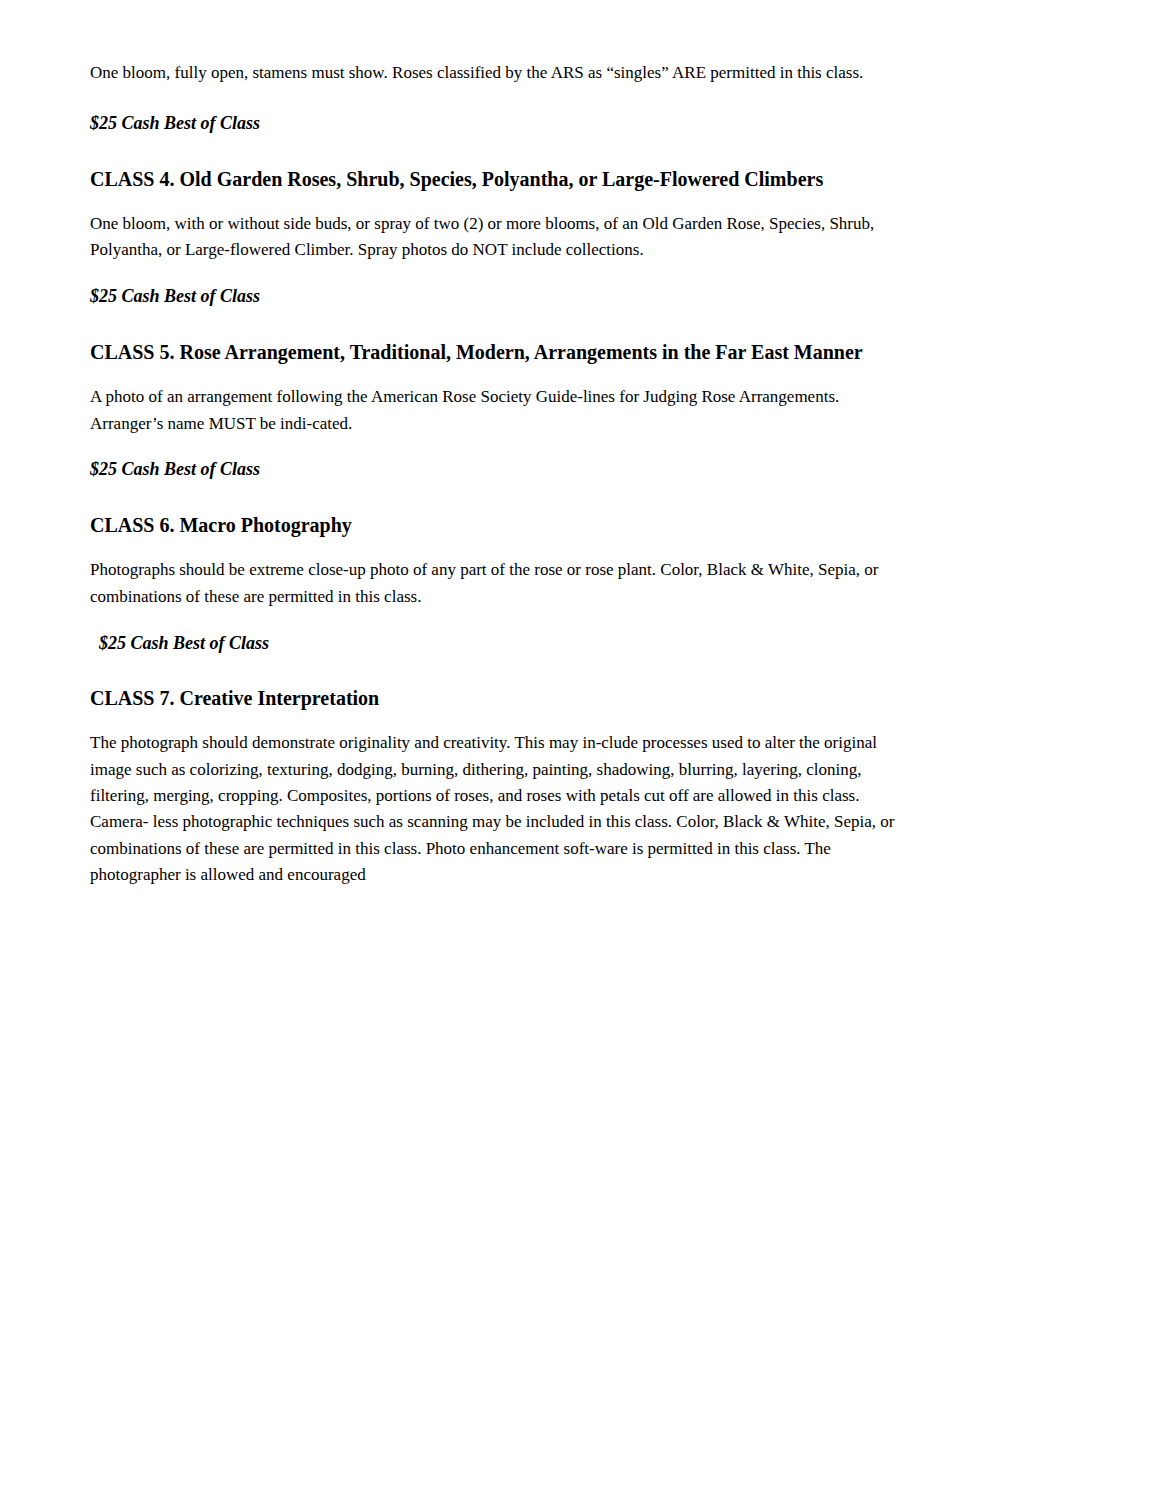One bloom, fully open, stamens must show. Roses classified by the ARS as “singles” ARE permitted in this class.
$25 Cash Best of Class
CLASS 4. Old Garden Roses, Shrub, Species, Polyantha, or Large-Flowered Climbers
One bloom, with or without side buds, or spray of two (2) or more blooms, of an Old Garden Rose, Species, Shrub, Polyantha, or Large-flowered Climber. Spray photos do NOT include collections.
$25 Cash Best of Class
CLASS 5. Rose Arrangement, Traditional, Modern, Arrangements in the Far East Manner
A photo of an arrangement following the American Rose Society Guide-lines for Judging Rose Arrangements. Arranger’s name MUST be indi-cated.
$25 Cash Best of Class
CLASS 6. Macro Photography
Photographs should be extreme close-up photo of any part of the rose or rose plant. Color, Black & White, Sepia, or combinations of these are permitted in this class.
$25 Cash Best of Class
CLASS 7. Creative Interpretation
The photograph should demonstrate originality and creativity. This may in-clude processes used to alter the original image such as colorizing, texturing, dodging, burning, dithering, painting, shadowing, blurring, layering, cloning, filtering, merging, cropping. Composites, portions of roses, and roses with petals cut off are allowed in this class. Camera- less photographic techniques such as scanning may be included in this class. Color, Black & White, Sepia, or combinations of these are permitted in this class. Photo enhancement soft-ware is permitted in this class. The photographer is allowed and encouraged